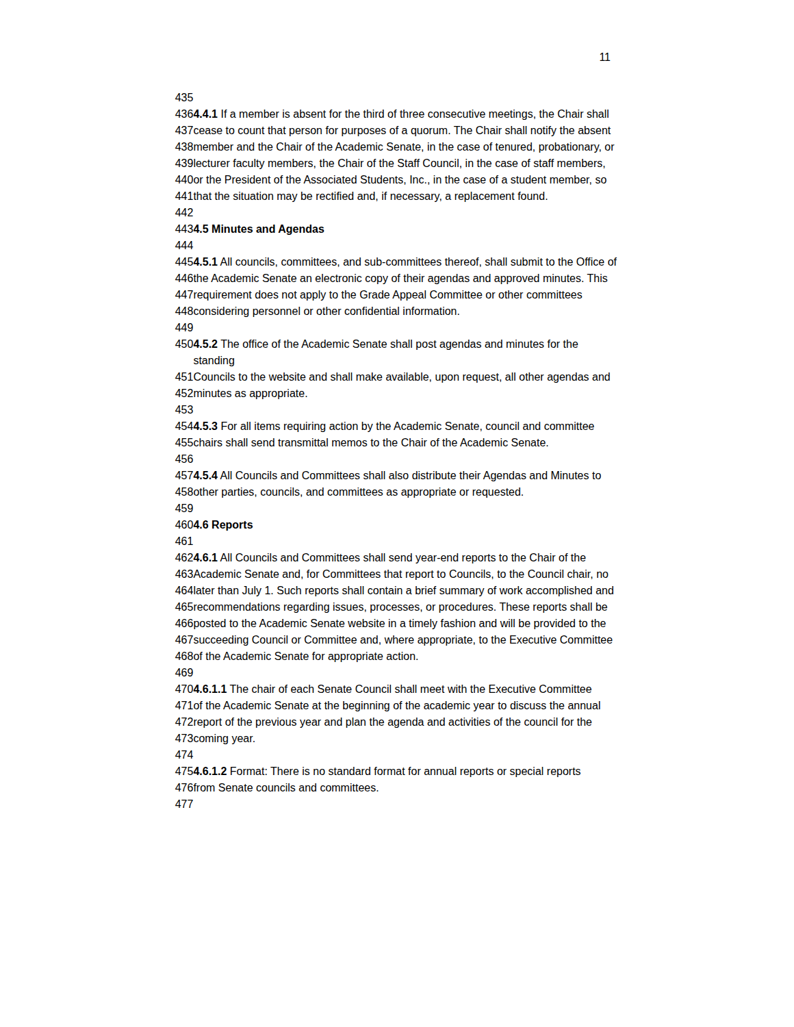11
| 435 | |
| 436 | 4.4.1 If a member is absent for the third of three consecutive meetings, the Chair shall |
| 437 | cease to count that person for purposes of a quorum. The Chair shall notify the absent |
| 438 | member and the Chair of the Academic Senate, in the case of tenured, probationary, or |
| 439 | lecturer faculty members, the Chair of the Staff Council, in the case of staff members, |
| 440 | or the President of the Associated Students, Inc., in the case of a student member, so |
| 441 | that the situation may be rectified and, if necessary, a replacement found. |
| 442 | |
| 443 | 4.5 Minutes and Agendas |
| 444 | |
| 445 | 4.5.1 All councils, committees, and sub-committees thereof, shall submit to the Office of |
| 446 | the Academic Senate an electronic copy of their agendas and approved minutes. This |
| 447 | requirement does not apply to the Grade Appeal Committee or other committees |
| 448 | considering personnel or other confidential information. |
| 449 | |
| 450 | 4.5.2 The office of the Academic Senate shall post agendas and minutes for the standing |
| 451 | Councils to the website and shall make available, upon request, all other agendas and |
| 452 | minutes as appropriate. |
| 453 | |
| 454 | 4.5.3 For all items requiring action by the Academic Senate, council and committee |
| 455 | chairs shall send transmittal memos to the Chair of the Academic Senate. |
| 456 | |
| 457 | 4.5.4 All Councils and Committees shall also distribute their Agendas and Minutes to |
| 458 | other parties, councils, and committees as appropriate or requested. |
| 459 | |
| 460 | 4.6 Reports |
| 461 | |
| 462 | 4.6.1 All Councils and Committees shall send year-end reports to the Chair of the |
| 463 | Academic Senate and, for Committees that report to Councils, to the Council chair, no |
| 464 | later than July 1. Such reports shall contain a brief summary of work accomplished and |
| 465 | recommendations regarding issues, processes, or procedures. These reports shall be |
| 466 | posted to the Academic Senate website in a timely fashion and will be provided to the |
| 467 | succeeding Council or Committee and, where appropriate, to the Executive Committee |
| 468 | of the Academic Senate for appropriate action. |
| 469 | |
| 470 | 4.6.1.1 The chair of each Senate Council shall meet with the Executive Committee |
| 471 | of the Academic Senate at the beginning of the academic year to discuss the annual |
| 472 | report of the previous year and plan the agenda and activities of the council for the |
| 473 | coming year. |
| 474 | |
| 475 | 4.6.1.2 Format: There is no standard format for annual reports or special reports |
| 476 | from Senate councils and committees. |
| 477 | |